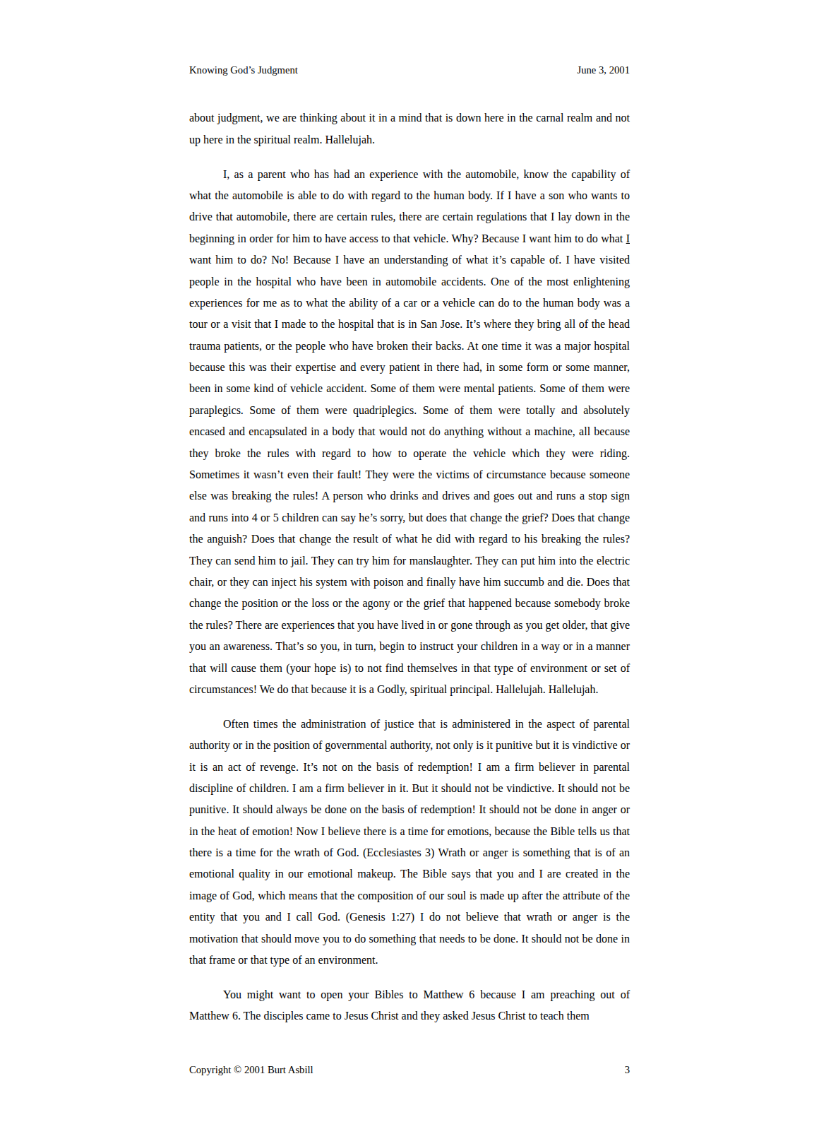Knowing God’s Judgment
June 3, 2001
about judgment, we are thinking about it in a mind that is down here in the carnal realm and not up here in the spiritual realm. Hallelujah.
I, as a parent who has had an experience with the automobile, know the capability of what the automobile is able to do with regard to the human body. If I have a son who wants to drive that automobile, there are certain rules, there are certain regulations that I lay down in the beginning in order for him to have access to that vehicle. Why? Because I want him to do what I want him to do? No! Because I have an understanding of what it’s capable of. I have visited people in the hospital who have been in automobile accidents. One of the most enlightening experiences for me as to what the ability of a car or a vehicle can do to the human body was a tour or a visit that I made to the hospital that is in San Jose. It’s where they bring all of the head trauma patients, or the people who have broken their backs. At one time it was a major hospital because this was their expertise and every patient in there had, in some form or some manner, been in some kind of vehicle accident. Some of them were mental patients. Some of them were paraplegics. Some of them were quadriplegics. Some of them were totally and absolutely encased and encapsulated in a body that would not do anything without a machine, all because they broke the rules with regard to how to operate the vehicle which they were riding. Sometimes it wasn’t even their fault! They were the victims of circumstance because someone else was breaking the rules! A person who drinks and drives and goes out and runs a stop sign and runs into 4 or 5 children can say he’s sorry, but does that change the grief? Does that change the anguish? Does that change the result of what he did with regard to his breaking the rules? They can send him to jail. They can try him for manslaughter. They can put him into the electric chair, or they can inject his system with poison and finally have him succumb and die. Does that change the position or the loss or the agony or the grief that happened because somebody broke the rules? There are experiences that you have lived in or gone through as you get older, that give you an awareness. That’s so you, in turn, begin to instruct your children in a way or in a manner that will cause them (your hope is) to not find themselves in that type of environment or set of circumstances! We do that because it is a Godly, spiritual principal. Hallelujah. Hallelujah.
Often times the administration of justice that is administered in the aspect of parental authority or in the position of governmental authority, not only is it punitive but it is vindictive or it is an act of revenge. It’s not on the basis of redemption! I am a firm believer in parental discipline of children. I am a firm believer in it. But it should not be vindictive. It should not be punitive. It should always be done on the basis of redemption! It should not be done in anger or in the heat of emotion! Now I believe there is a time for emotions, because the Bible tells us that there is a time for the wrath of God. (Ecclesiastes 3) Wrath or anger is something that is of an emotional quality in our emotional makeup. The Bible says that you and I are created in the image of God, which means that the composition of our soul is made up after the attribute of the entity that you and I call God. (Genesis 1:27) I do not believe that wrath or anger is the motivation that should move you to do something that needs to be done. It should not be done in that frame or that type of an environment.
You might want to open your Bibles to Matthew 6 because I am preaching out of Matthew 6. The disciples came to Jesus Christ and they asked Jesus Christ to teach them
Copyright © 2001 Burt Asbill
3